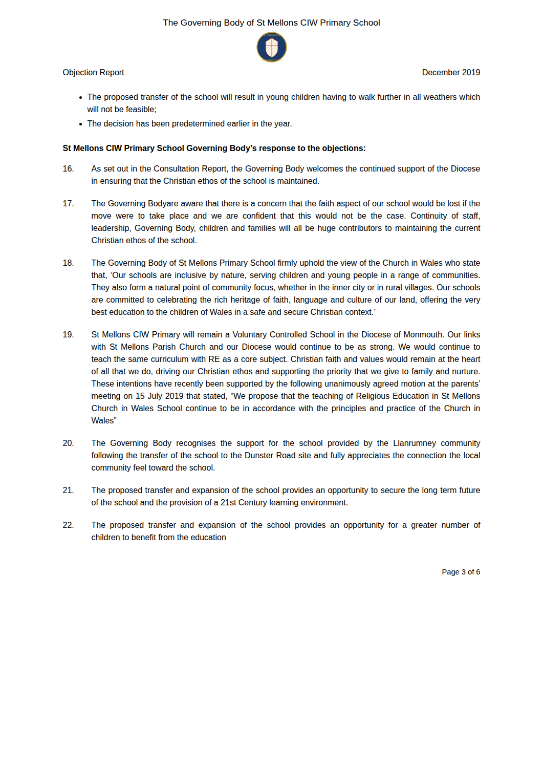The Governing Body of St Mellons CIW Primary School
ST MELLONS CIW PRIMARY SCHOOL
Objection Report
December 2019
The proposed transfer of the school will result in young children having to walk further in all weathers which will not be feasible;
The decision has been predetermined earlier in the year.
St Mellons CIW Primary School Governing Body’s response to the objections:
As set out in the Consultation Report, the Governing Body welcomes the continued support of the Diocese in ensuring that the Christian ethos of the school is maintained.
The Governing Bodyare aware that there is a concern that the faith aspect of our school would be lost if the move were to take place and we are confident that this would not be the case. Continuity of staff, leadership, Governing Body, children and families will all be huge contributors to maintaining the current Christian ethos of the school.
The Governing Body of St Mellons Primary School firmly uphold the view of the Church in Wales who state that, ‘Our schools are inclusive by nature, serving children and young people in a range of communities. They also form a natural point of community focus, whether in the inner city or in rural villages. Our schools are committed to celebrating the rich heritage of faith, language and culture of our land, offering the very best education to the children of Wales in a safe and secure Christian context.’
St Mellons CIW Primary will remain a Voluntary Controlled School in the Diocese of Monmouth. Our links with St Mellons Parish Church and our Diocese would continue to be as strong. We would continue to teach the same curriculum with RE as a core subject. Christian faith and values would remain at the heart of all that we do, driving our Christian ethos and supporting the priority that we give to family and nurture. These intentions have recently been supported by the following unanimously agreed motion at the parents’ meeting on 15 July 2019 that stated, “We propose that the teaching of Religious Education in St Mellons Church in Wales School continue to be in accordance with the principles and practice of the Church in Wales”
The Governing Body recognises the support for the school provided by the Llanrumney community following the transfer of the school to the Dunster Road site and fully appreciates the connection the local community feel toward the school.
The proposed transfer and expansion of the school provides an opportunity to secure the long term future of the school and the provision of a 21st Century learning environment.
The proposed transfer and expansion of the school provides an opportunity for a greater number of children to benefit from the education
Page 3 of 6